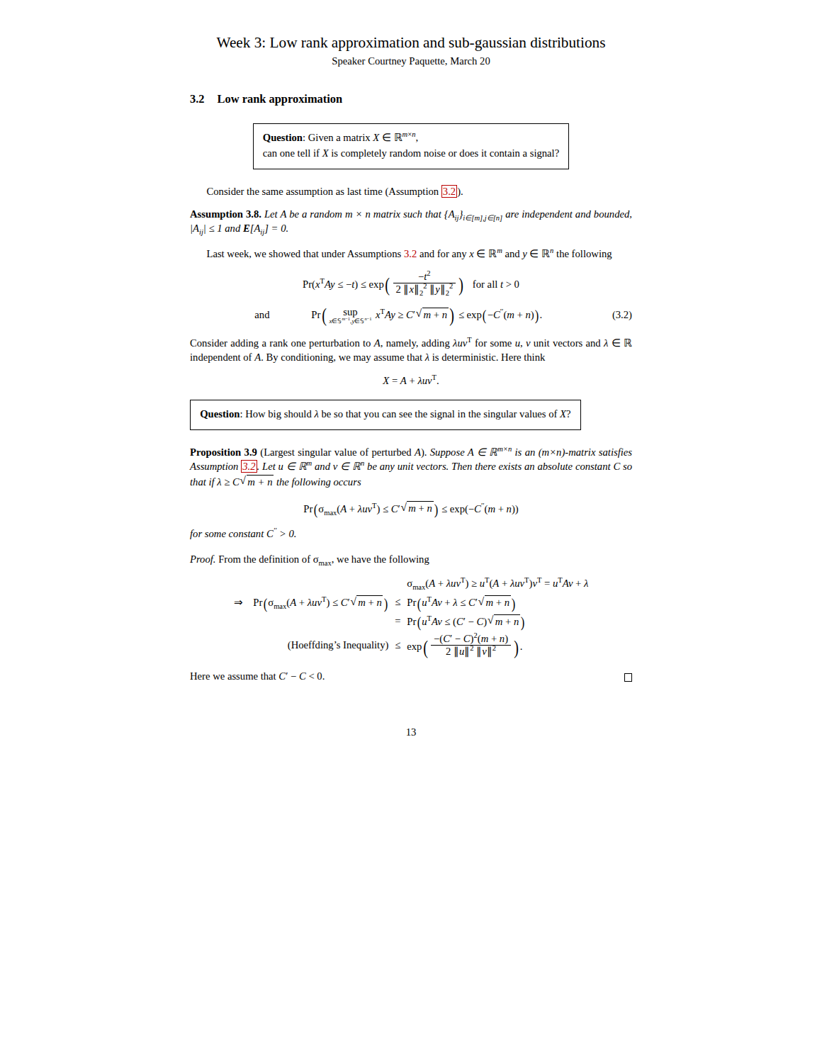Week 3: Low rank approximation and sub-gaussian distributions
Speaker Courtney Paquette, March 20
3.2 Low rank approximation
Question: Given a matrix X ∈ ℝm×n,
can one tell if X is completely random noise or does it contain a signal?
Consider the same assumption as last time (Assumption 3.2).
Assumption 3.8. Let A be a random m × n matrix such that {Aij}i∈[m],j∈[n] are independent and bounded, |Aij| ≤ 1 and E[Aij] = 0.
Last week, we showed that under Assumptions 3.2 and for any x ∈ ℝm and y ∈ ℝn the following
Pr(xTAy ≤ −t) ≤ exp(−t22 ∥x∥22 ∥y∥22) for all t > 0
and Pr(sup x∈𝕊m−1,y∈𝕊n−1 xTAy ≥ C′m + n) ≤ exp(−C′′(m + n)).
(3.2)
Consider adding a rank one perturbation to A, namely, adding λuvT for some u, v unit vectors and λ ∈ ℝ independent of A. By conditioning, we may assume that λ is deterministic. Here think
X = A + λuvT.
Question: How big should λ be so that you can see the signal in the singular values of X?
Proposition 3.9 (Largest singular value of perturbed A). Suppose A ∈ ℝm×n is an (m×n)-matrix satisfies Assumption 3.2. Let u ∈ ℝm and v ∈ ℝn be any unit vectors. Then there exists an absolute constant C so that if λ ≥ Cm + n the following occurs
Pr(σmax(A + λuvT) ≤ C′m + n) ≤ exp(−C′′(m + n))
for some constant C′′ > 0.
Proof. From the definition of σmax, we have the following
σmax(A + λuvT) ≥ uT(A + λuvT)vT = uTAv + λ
⇒ Pr(σmax(A + λuvT) ≤ C′m + n)
≤
Pr(uTAv + λ ≤ C′m + n)
=
Pr(uTAv ≤ (C′ − C)m + n)
(Hoeffding’s Inequality)
≤
exp(−(C′ − C)2(m + n) 2 ∥u∥2 ∥v∥2).
Here we assume that C′ − C < 0.
13